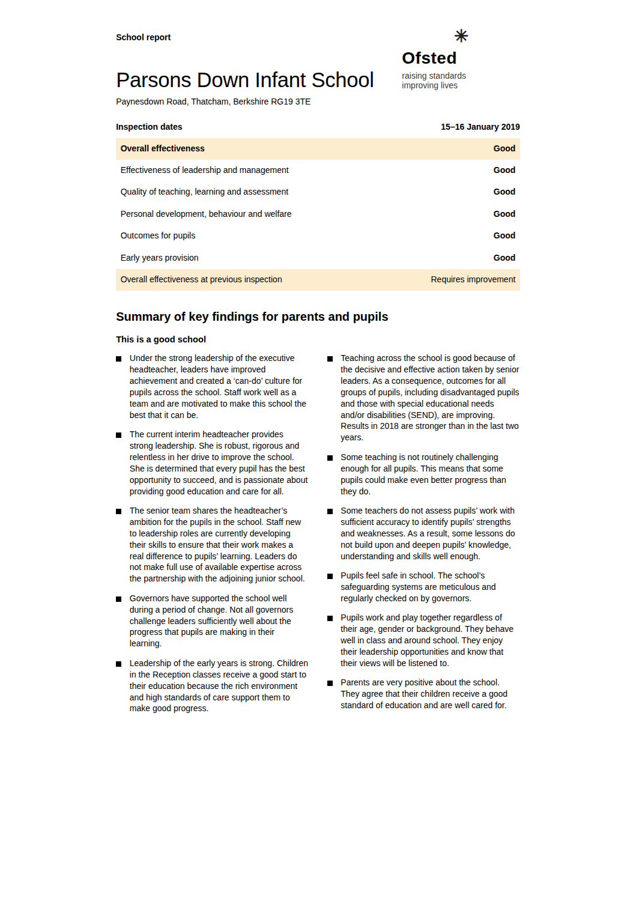School report
✳
Ofsted
raising standards
improving lives
Parsons Down Infant School
Paynesdown Road, Thatcham, Berkshire RG19 3TE
Inspection dates 15–16 January 2019
| Overall effectiveness | Good |
| Effectiveness of leadership and management | Good |
| Quality of teaching, learning and assessment | Good |
| Personal development, behaviour and welfare | Good |
| Outcomes for pupils | Good |
| Early years provision | Good |
| Overall effectiveness at previous inspection | Requires improvement |
Summary of key findings for parents and pupils
This is a good school
Under the strong leadership of the executive headteacher, leaders have improved achievement and created a ‘can-do’ culture for pupils across the school. Staff work well as a team and are motivated to make this school the best that it can be.
The current interim headteacher provides strong leadership. She is robust, rigorous and relentless in her drive to improve the school. She is determined that every pupil has the best opportunity to succeed, and is passionate about providing good education and care for all.
The senior team shares the headteacher’s ambition for the pupils in the school. Staff new to leadership roles are currently developing their skills to ensure that their work makes a real difference to pupils’ learning. Leaders do not make full use of available expertise across the partnership with the adjoining junior school.
Governors have supported the school well during a period of change. Not all governors challenge leaders sufficiently well about the progress that pupils are making in their learning.
Leadership of the early years is strong. Children in the Reception classes receive a good start to their education because the rich environment and high standards of care support them to make good progress.
Teaching across the school is good because of the decisive and effective action taken by senior leaders. As a consequence, outcomes for all groups of pupils, including disadvantaged pupils and those with special educational needs and/or disabilities (SEND), are improving. Results in 2018 are stronger than in the last two years.
Some teaching is not routinely challenging enough for all pupils. This means that some pupils could make even better progress than they do.
Some teachers do not assess pupils’ work with sufficient accuracy to identify pupils’ strengths and weaknesses. As a result, some lessons do not build upon and deepen pupils’ knowledge, understanding and skills well enough.
Pupils feel safe in school. The school’s safeguarding systems are meticulous and regularly checked on by governors.
Pupils work and play together regardless of their age, gender or background. They behave well in class and around school. They enjoy their leadership opportunities and know that their views will be listened to.
Parents are very positive about the school. They agree that their children receive a good standard of education and are well cared for.